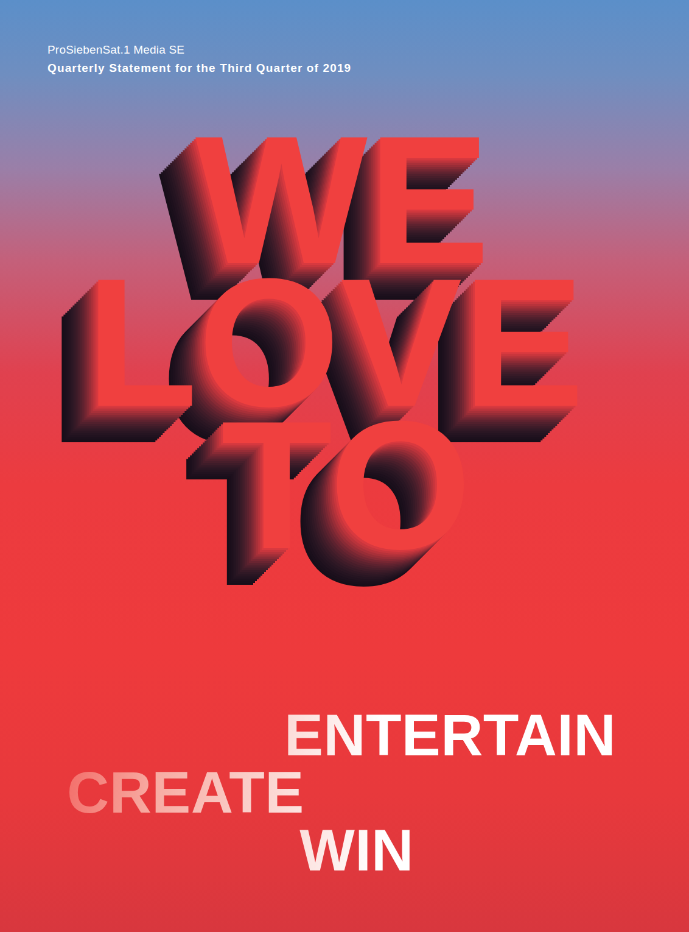ProSiebenSat.1 Media SE
Quarterly Statement for the Third Quarter of 2019
We Love To
Entertain
Create
Win